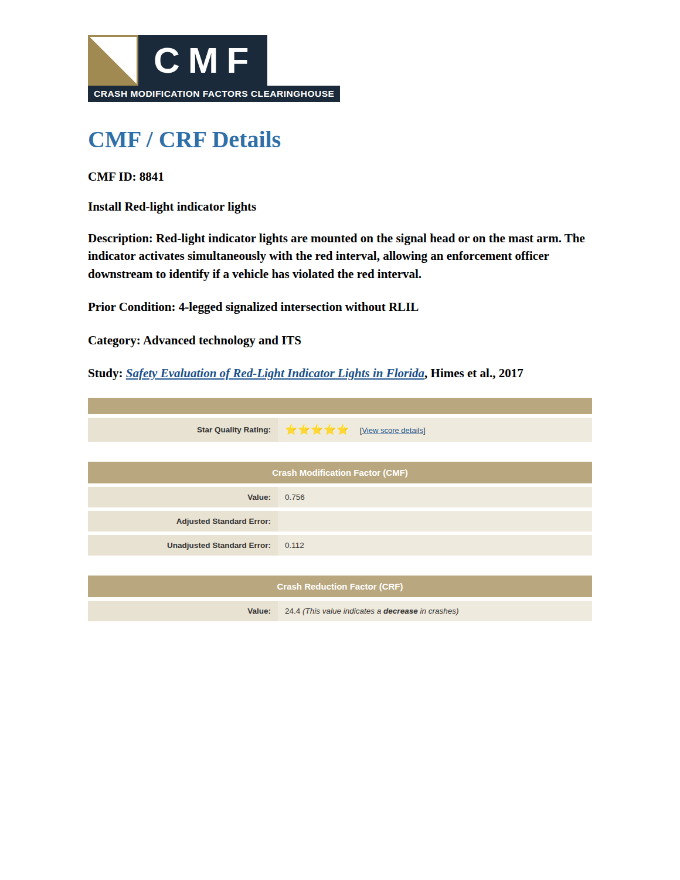CMF
CRASH MODIFICATION FACTORS CLEARINGHOUSE
CMF / CRF Details
CMF ID: 8841
Install Red-light indicator lights
Description: Red-light indicator lights are mounted on the signal head or on the mast arm. The indicator activates simultaneously with the red interval, allowing an enforcement officer downstream to identify if a vehicle has violated the red interval.
Prior Condition: 4-legged signalized intersection without RLIL
Category: Advanced technology and ITS
Study: Safety Evaluation of Red-Light Indicator Lights in Florida, Himes et al., 2017
| Star Quality Rating: | ⭐⭐⭐⭐⭐ [ View score details ] |
| Crash Modification Factor (CMF) |
| --- |
| Value: | 0.756 |
| Adjusted Standard Error: | |
| Unadjusted Standard Error: | 0.112 |
| Crash Reduction Factor (CRF) |
| --- |
| Value: | 24.4 (This value indicates a decrease in crashes) |